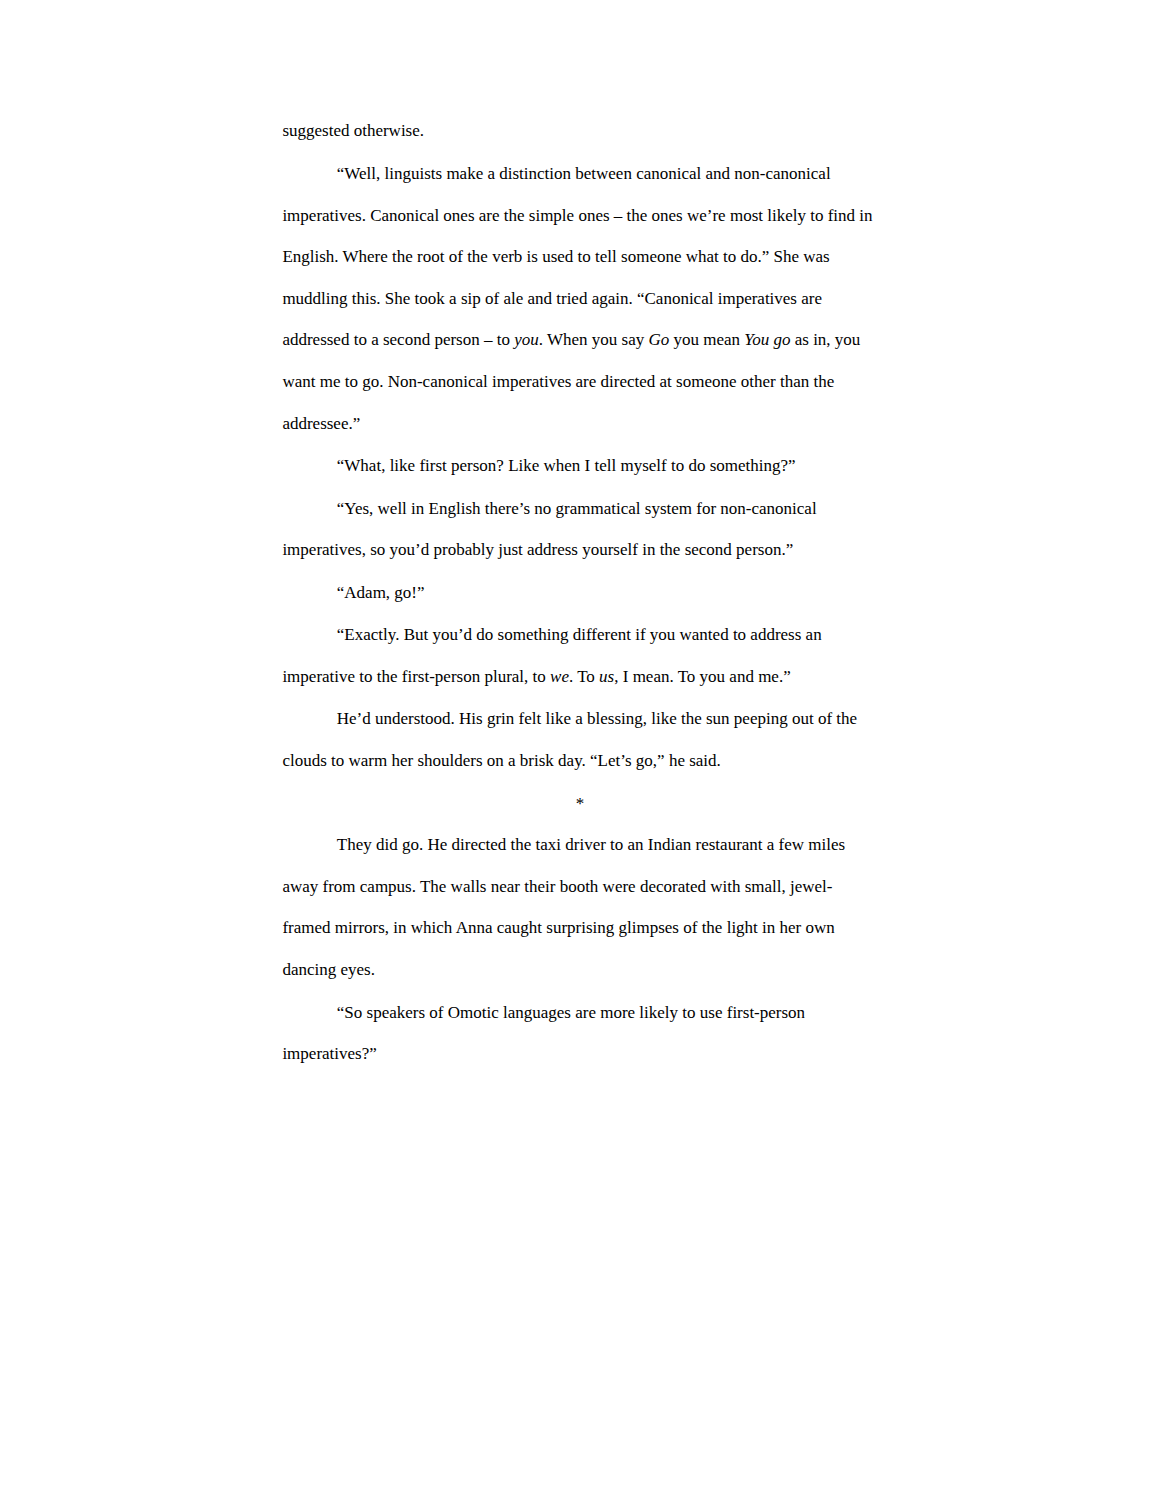suggested otherwise.
“Well, linguists make a distinction between canonical and non-canonical imperatives. Canonical ones are the simple ones – the ones we’re most likely to find in English. Where the root of the verb is used to tell someone what to do.” She was muddling this. She took a sip of ale and tried again. “Canonical imperatives are addressed to a second person – to you. When you say Go you mean You go as in, you want me to go. Non-canonical imperatives are directed at someone other than the addressee.”
“What, like first person? Like when I tell myself to do something?”
“Yes, well in English there’s no grammatical system for non-canonical imperatives, so you’d probably just address yourself in the second person.”
“Adam, go!”
“Exactly. But you’d do something different if you wanted to address an imperative to the first-person plural, to we. To us, I mean. To you and me.”
He’d understood. His grin felt like a blessing, like the sun peeping out of the clouds to warm her shoulders on a brisk day. “Let’s go,” he said.
*
They did go. He directed the taxi driver to an Indian restaurant a few miles away from campus. The walls near their booth were decorated with small, jewel-framed mirrors, in which Anna caught surprising glimpses of the light in her own dancing eyes.
“So speakers of Omotic languages are more likely to use first-person imperatives?”